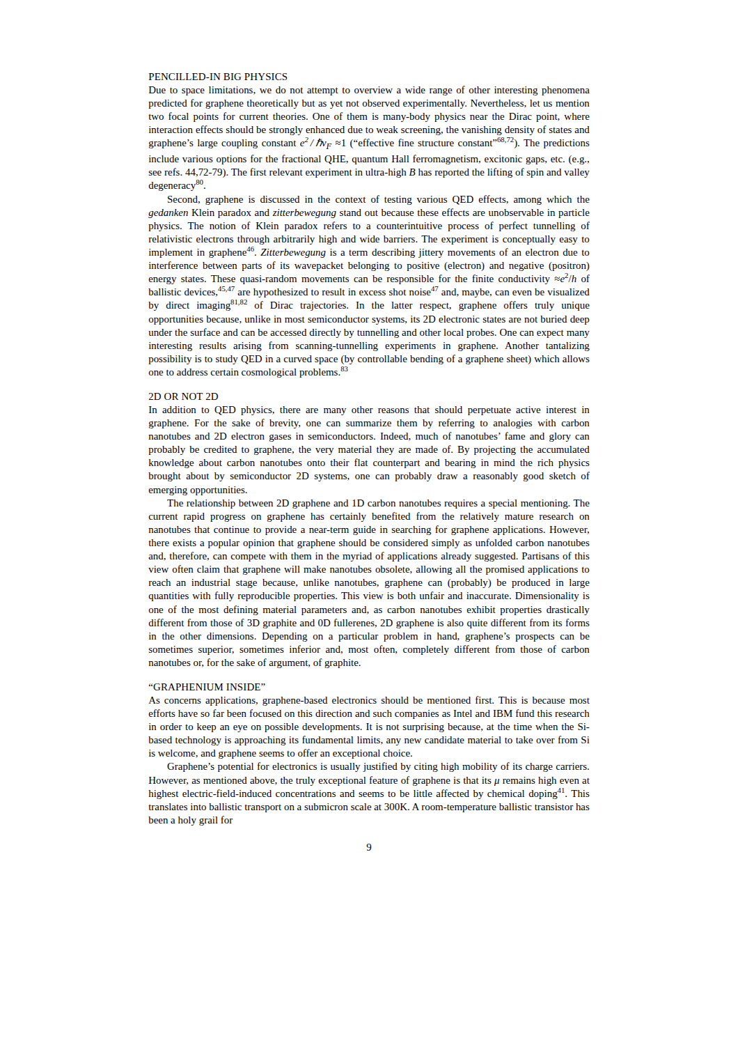PENCILLED-IN BIG PHYSICS
Due to space limitations, we do not attempt to overview a wide range of other interesting phenomena predicted for graphene theoretically but as yet not observed experimentally. Nevertheless, let us mention two focal points for current theories. One of them is many-body physics near the Dirac point, where interaction effects should be strongly enhanced due to weak screening, the vanishing density of states and graphene’s large coupling constant e2 / ℏvF ≈1 (“effective fine structure constant”68,72). The predictions include various options for the fractional QHE, quantum Hall ferromagnetism, excitonic gaps, etc. (e.g., see refs. 44,72-79). The first relevant experiment in ultra-high B has reported the lifting of spin and valley degeneracy80.
Second, graphene is discussed in the context of testing various QED effects, among which the gedanken Klein paradox and zitterbewegung stand out because these effects are unobservable in particle physics. The notion of Klein paradox refers to a counterintuitive process of perfect tunnelling of relativistic electrons through arbitrarily high and wide barriers. The experiment is conceptually easy to implement in graphene46. Zitterbewegung is a term describing jittery movements of an electron due to interference between parts of its wavepacket belonging to positive (electron) and negative (positron) energy states. These quasi-random movements can be responsible for the finite conductivity ≈e2/h of ballistic devices,45,47 are hypothesized to result in excess shot noise47 and, maybe, can even be visualized by direct imaging81,82 of Dirac trajectories. In the latter respect, graphene offers truly unique opportunities because, unlike in most semiconductor systems, its 2D electronic states are not buried deep under the surface and can be accessed directly by tunnelling and other local probes. One can expect many interesting results arising from scanning-tunnelling experiments in graphene. Another tantalizing possibility is to study QED in a curved space (by controllable bending of a graphene sheet) which allows one to address certain cosmological problems.83
2D OR NOT 2D
In addition to QED physics, there are many other reasons that should perpetuate active interest in graphene. For the sake of brevity, one can summarize them by referring to analogies with carbon nanotubes and 2D electron gases in semiconductors. Indeed, much of nanotubes’ fame and glory can probably be credited to graphene, the very material they are made of. By projecting the accumulated knowledge about carbon nanotubes onto their flat counterpart and bearing in mind the rich physics brought about by semiconductor 2D systems, one can probably draw a reasonably good sketch of emerging opportunities.
The relationship between 2D graphene and 1D carbon nanotubes requires a special mentioning. The current rapid progress on graphene has certainly benefited from the relatively mature research on nanotubes that continue to provide a near-term guide in searching for graphene applications. However, there exists a popular opinion that graphene should be considered simply as unfolded carbon nanotubes and, therefore, can compete with them in the myriad of applications already suggested. Partisans of this view often claim that graphene will make nanotubes obsolete, allowing all the promised applications to reach an industrial stage because, unlike nanotubes, graphene can (probably) be produced in large quantities with fully reproducible properties. This view is both unfair and inaccurate. Dimensionality is one of the most defining material parameters and, as carbon nanotubes exhibit properties drastically different from those of 3D graphite and 0D fullerenes, 2D graphene is also quite different from its forms in the other dimensions. Depending on a particular problem in hand, graphene’s prospects can be sometimes superior, sometimes inferior and, most often, completely different from those of carbon nanotubes or, for the sake of argument, of graphite.
“GRAPHENIUM INSIDE”
As concerns applications, graphene-based electronics should be mentioned first. This is because most efforts have so far been focused on this direction and such companies as Intel and IBM fund this research in order to keep an eye on possible developments. It is not surprising because, at the time when the Si-based technology is approaching its fundamental limits, any new candidate material to take over from Si is welcome, and graphene seems to offer an exceptional choice.
Graphene’s potential for electronics is usually justified by citing high mobility of its charge carriers. However, as mentioned above, the truly exceptional feature of graphene is that its μ remains high even at highest electric-field-induced concentrations and seems to be little affected by chemical doping41. This translates into ballistic transport on a submicron scale at 300K. A room-temperature ballistic transistor has been a holy grail for
9